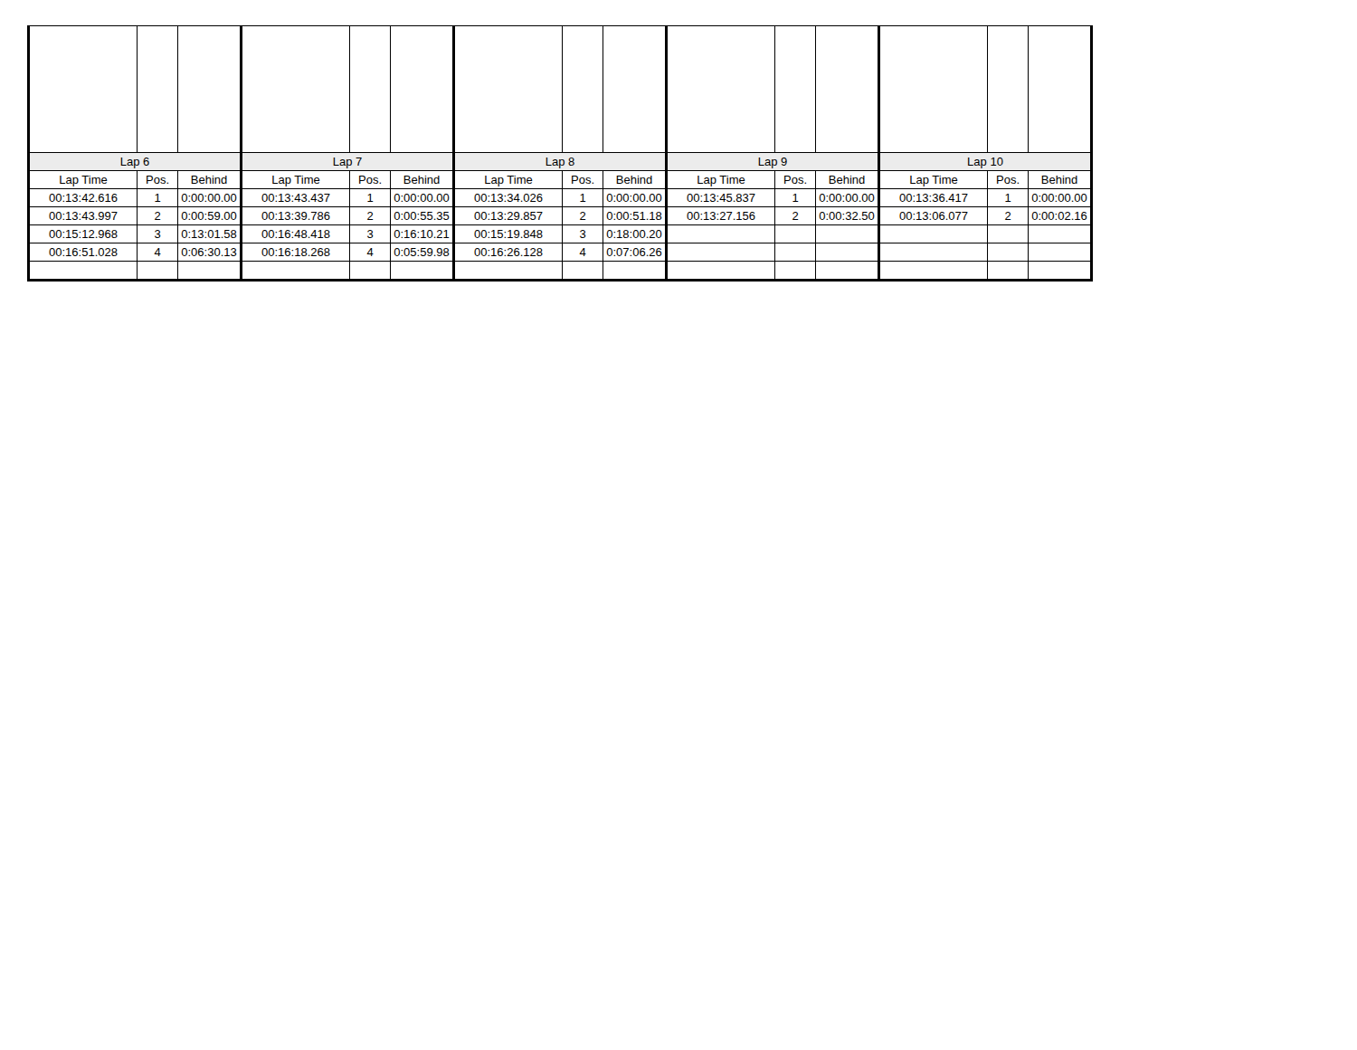| Lap 6 | Lap 7 | Lap 8 | Lap 9 | Lap 10 |
| Lap Time | Pos. | Behind | Lap Time | Pos. | Behind | Lap Time | Pos. | Behind | Lap Time | Pos. | Behind | Lap Time | Pos. | Behind |
| 00:13:42.616 | 1 | 0:00:00.00 | 00:13:43.437 | 1 | 0:00:00.00 | 00:13:34.026 | 1 | 0:00:00.00 | 00:13:45.837 | 1 | 0:00:00.00 | 00:13:36.417 | 1 | 0:00:00.00 |
| 00:13:43.997 | 2 | 0:00:59.00 | 00:13:39.786 | 2 | 0:00:55.35 | 00:13:29.857 | 2 | 0:00:51.18 | 00:13:27.156 | 2 | 0:00:32.50 | 00:13:06.077 | 2 | 0:00:02.16 |
| 00:15:12.968 | 3 | 0:13:01.58 | 00:16:48.418 | 3 | 0:16:10.21 | 00:15:19.848 | 3 | 0:18:00.20 | | | | | | |
| 00:16:51.028 | 4 | 0:06:30.13 | 00:16:18.268 | 4 | 0:05:59.98 | 00:16:26.128 | 4 | 0:07:06.26 | | | | | | |